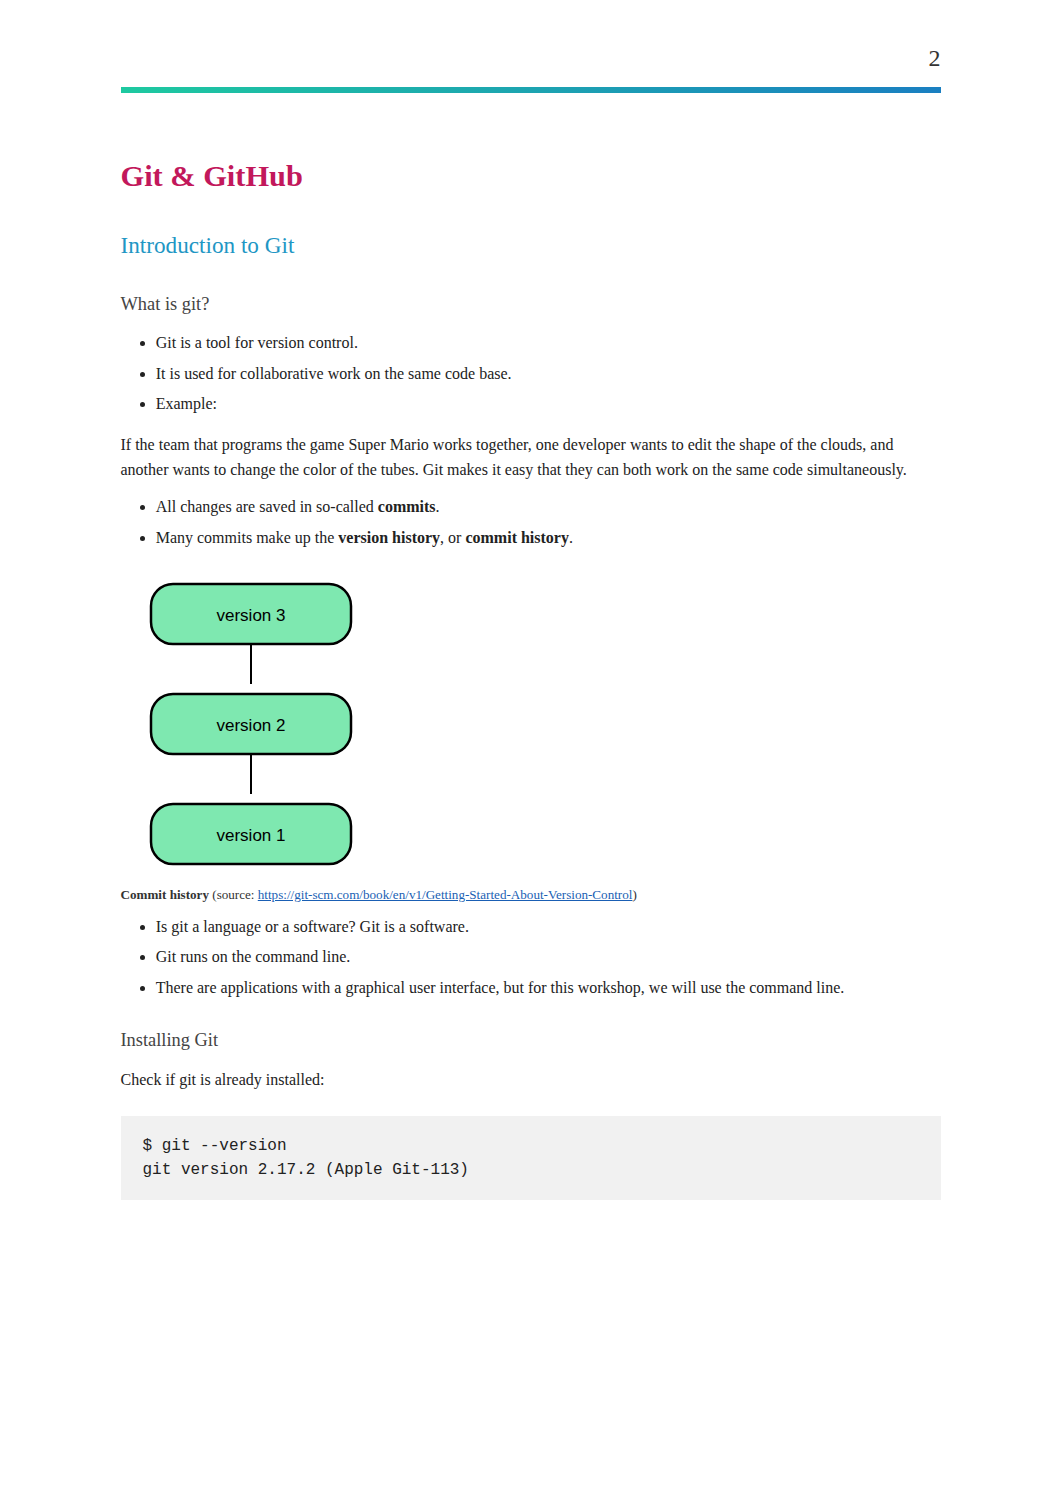2
Git & GitHub
Introduction to Git
What is git?
Git is a tool for version control.
It is used for collaborative work on the same code base.
Example:
If the team that programs the game Super Mario works together, one developer wants to edit the shape of the clouds, and another wants to change the color of the tubes. Git makes it easy that they can both work on the same code simultaneously.
All changes are saved in so-called commits.
Many commits make up the version history, or commit history.
version 3 version 2 version 1
Commit history (source: https://git-scm.com/book/en/v1/Getting-Started-About-Version-Control)
Is git a language or a software? Git is a software.
Git runs on the command line.
There are applications with a graphical user interface, but for this workshop, we will use the command line.
Installing Git
Check if git is already installed:
$ git --version
git version 2.17.2 (Apple Git-113)